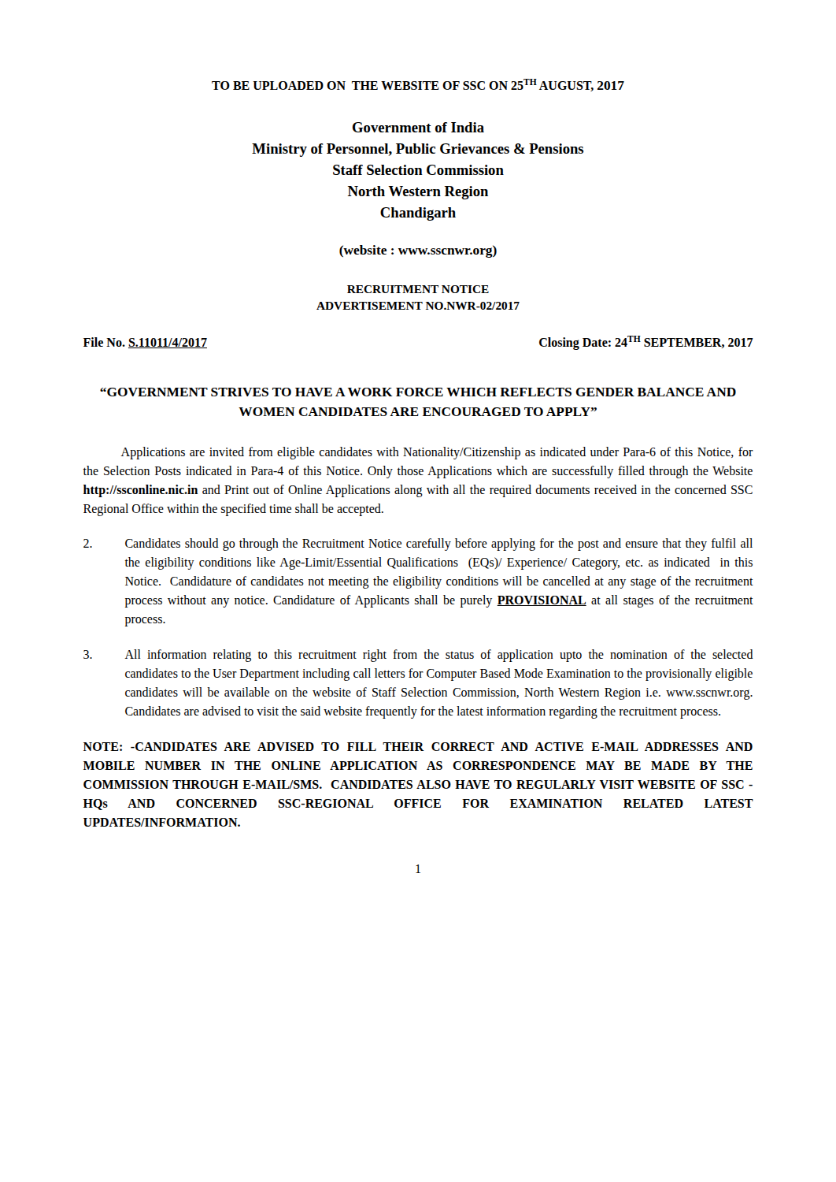TO BE UPLOADED ON THE WEBSITE OF SSC ON 25TH AUGUST, 2017
Government of India
Ministry of Personnel, Public Grievances & Pensions
Staff Selection Commission
North Western Region
Chandigarh
(website : www.sscnwr.org)
RECRUITMENT NOTICE
ADVERTISEMENT NO.NWR-02/2017
File No. S.11011/4/2017
Closing Date: 24TH SEPTEMBER, 2017
“GOVERNMENT STRIVES TO HAVE A WORK FORCE WHICH REFLECTS GENDER BALANCE AND WOMEN CANDIDATES ARE ENCOURAGED TO APPLY”
Applications are invited from eligible candidates with Nationality/Citizenship as indicated under Para-6 of this Notice, for the Selection Posts indicated in Para-4 of this Notice. Only those Applications which are successfully filled through the Website http://ssconline.nic.in and Print out of Online Applications along with all the required documents received in the concerned SSC Regional Office within the specified time shall be accepted.
2.
Candidates should go through the Recruitment Notice carefully before applying for the post and ensure that they fulfil all the eligibility conditions like Age-Limit/Essential Qualifications (EQs)/ Experience/ Category, etc. as indicated in this Notice. Candidature of candidates not meeting the eligibility conditions will be cancelled at any stage of the recruitment process without any notice. Candidature of Applicants shall be purely PROVISIONAL at all stages of the recruitment process.
3.
All information relating to this recruitment right from the status of application upto the nomination of the selected candidates to the User Department including call letters for Computer Based Mode Examination to the provisionally eligible candidates will be available on the website of Staff Selection Commission, North Western Region i.e. www.sscnwr.org. Candidates are advised to visit the said website frequently for the latest information regarding the recruitment process.
NOTE: -CANDIDATES ARE ADVISED TO FILL THEIR CORRECT AND ACTIVE E-MAIL ADDRESSES AND MOBILE NUMBER IN THE ONLINE APPLICATION AS CORRESPONDENCE MAY BE MADE BY THE COMMISSION THROUGH E-MAIL/SMS. CANDIDATES ALSO HAVE TO REGULARLY VISIT WEBSITE OF SSC -HQs AND CONCERNED SSC-REGIONAL OFFICE FOR EXAMINATION RELATED LATEST UPDATES/INFORMATION.
1